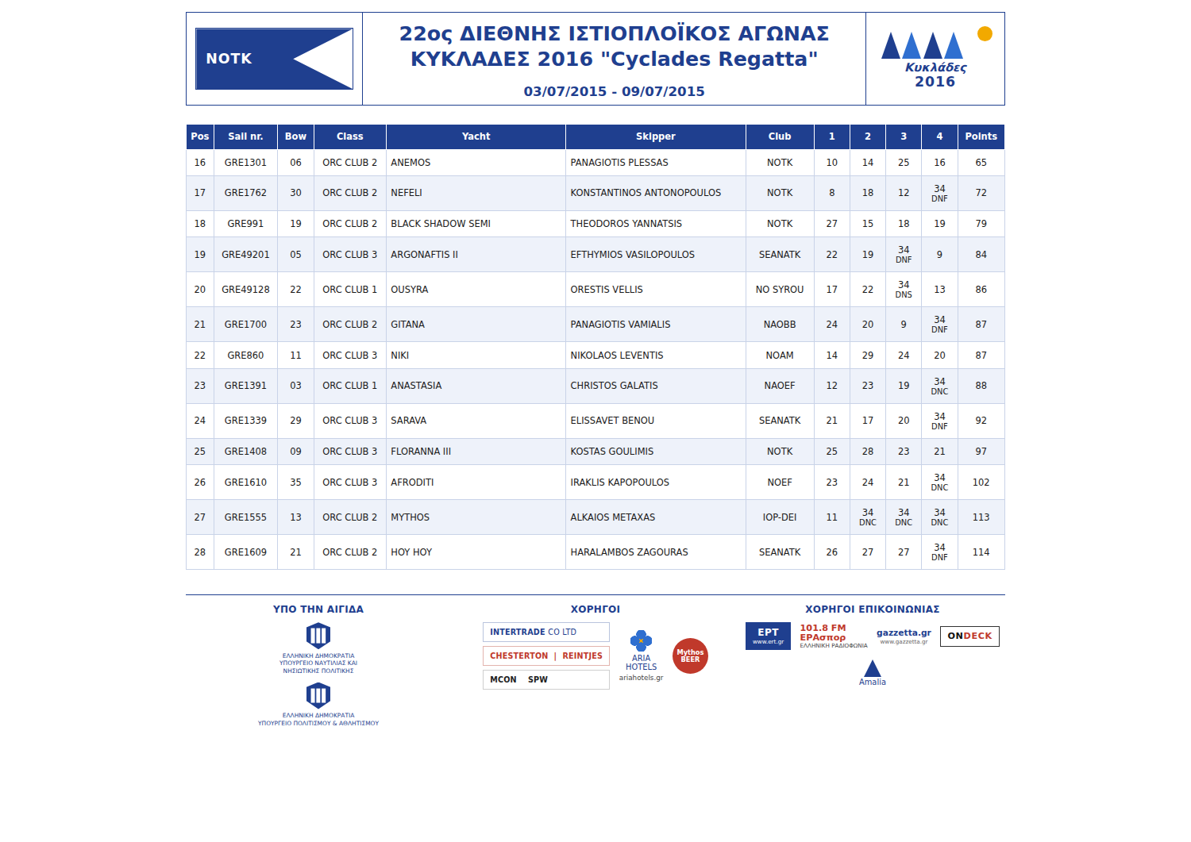NOTK
22ος ΔΙΕΘΝΗΣ ΙΣΤΙΟΠΛΟΪΚΟΣ ΑΓΩΝΑΣ
ΚΥΚΛΑΔΕΣ 2016 "Cyclades Regatta"
03/07/2015 - 09/07/2015
Κυκλάδες
2016
| Pos | Sail nr. | Bow | Class | Yacht | Skipper | Club | 1 | 2 | 3 | 4 | Points |
| --- | --- | --- | --- | --- | --- | --- | --- | --- | --- | --- | --- |
| 16 | GRE1301 | 06 | ORC CLUB 2 | ANEMOS | PANAGIOTIS PLESSAS | NOTK | 10 | 14 | 25 | 16 | 65 |
| 17 | GRE1762 | 30 | ORC CLUB 2 | NEFELI | KONSTANTINOS ANTONOPOULOS | NOTK | 8 | 18 | 12 | 34 DNF | 72 |
| 18 | GRE991 | 19 | ORC CLUB 2 | BLACK SHADOW SEMI | THEODOROS YANNATSIS | NOTK | 27 | 15 | 18 | 19 | 79 |
| 19 | GRE49201 | 05 | ORC CLUB 3 | ARGONAFTIS II | EFTHYMIOS VASILOPOULOS | SEANATK | 22 | 19 | 34 DNF | 9 | 84 |
| 20 | GRE49128 | 22 | ORC CLUB 1 | OUSYRA | ORESTIS VELLIS | NO SYROU | 17 | 22 | 34 DNS | 13 | 86 |
| 21 | GRE1700 | 23 | ORC CLUB 2 | GITANA | PANAGIOTIS VAMIALIS | NAOBB | 24 | 20 | 9 | 34 DNF | 87 |
| 22 | GRE860 | 11 | ORC CLUB 3 | NIKI | NIKOLAOS LEVENTIS | NOAM | 14 | 29 | 24 | 20 | 87 |
| 23 | GRE1391 | 03 | ORC CLUB 1 | ANASTASIA | CHRISTOS GALATIS | NAOEF | 12 | 23 | 19 | 34 DNC | 88 |
| 24 | GRE1339 | 29 | ORC CLUB 3 | SARAVA | ELISSAVET BENOU | SEANATK | 21 | 17 | 20 | 34 DNF | 92 |
| 25 | GRE1408 | 09 | ORC CLUB 3 | FLORANNA III | KOSTAS GOULIMIS | NOTK | 25 | 28 | 23 | 21 | 97 |
| 26 | GRE1610 | 35 | ORC CLUB 3 | AFRODITI | IRAKLIS KAPOPOULOS | NOEF | 23 | 24 | 21 | 34 DNC | 102 |
| 27 | GRE1555 | 13 | ORC CLUB 2 | MYTHOS | ALKAIOS METAXAS | IOP-DEI | 11 | 34 DNC | 34 DNC | 34 DNC | 113 |
| 28 | GRE1609 | 21 | ORC CLUB 2 | HOY HOY | HARALAMBOS ZAGOURAS | SEANATK | 26 | 27 | 27 | 34 DNF | 114 |
ΥΠΟ ΤΗΝ ΑΙΓΙΔΑ
ΕΛΛΗΝΙΚΗ ΔΗΜΟΚΡΑΤΙΑ
ΥΠΟΥΡΓΕΙΟ ΝΑΥΤΙΛΙΑΣ ΚΑΙ
ΝΗΣΙΩΤΙΚΗΣ ΠΟΛΙΤΙΚΗΣ
ΕΛΛΗΝΙΚΗ ΔΗΜΟΚΡΑΤΙΑ
ΥΠΟΥΡΓΕΙΟ ΠΟΛΙΤΙΣΜΟΥ & ΑΘΛΗΤΙΣΜΟΥ
ΧΟΡΗΓΟΙ
INTERTRADE CO LTD
CHESTERTON | REINTJES
MCON SPW
ARIA
HOTELS
ariahotels.gr
Mythos
BEER
ΧΟΡΗΓΟΙ ΕΠΙΚΟΙΝΩΝΙΑΣ
ΕΡΤwww.ert.gr
101.8 FM
ΕΡΑσπορ ΕΛΛΗΝΙΚΗ ΡΑΔΙΟΦΩΝΙΑ
gazzetta.gr www.gazzetta.gr
ONDECK
Amalia